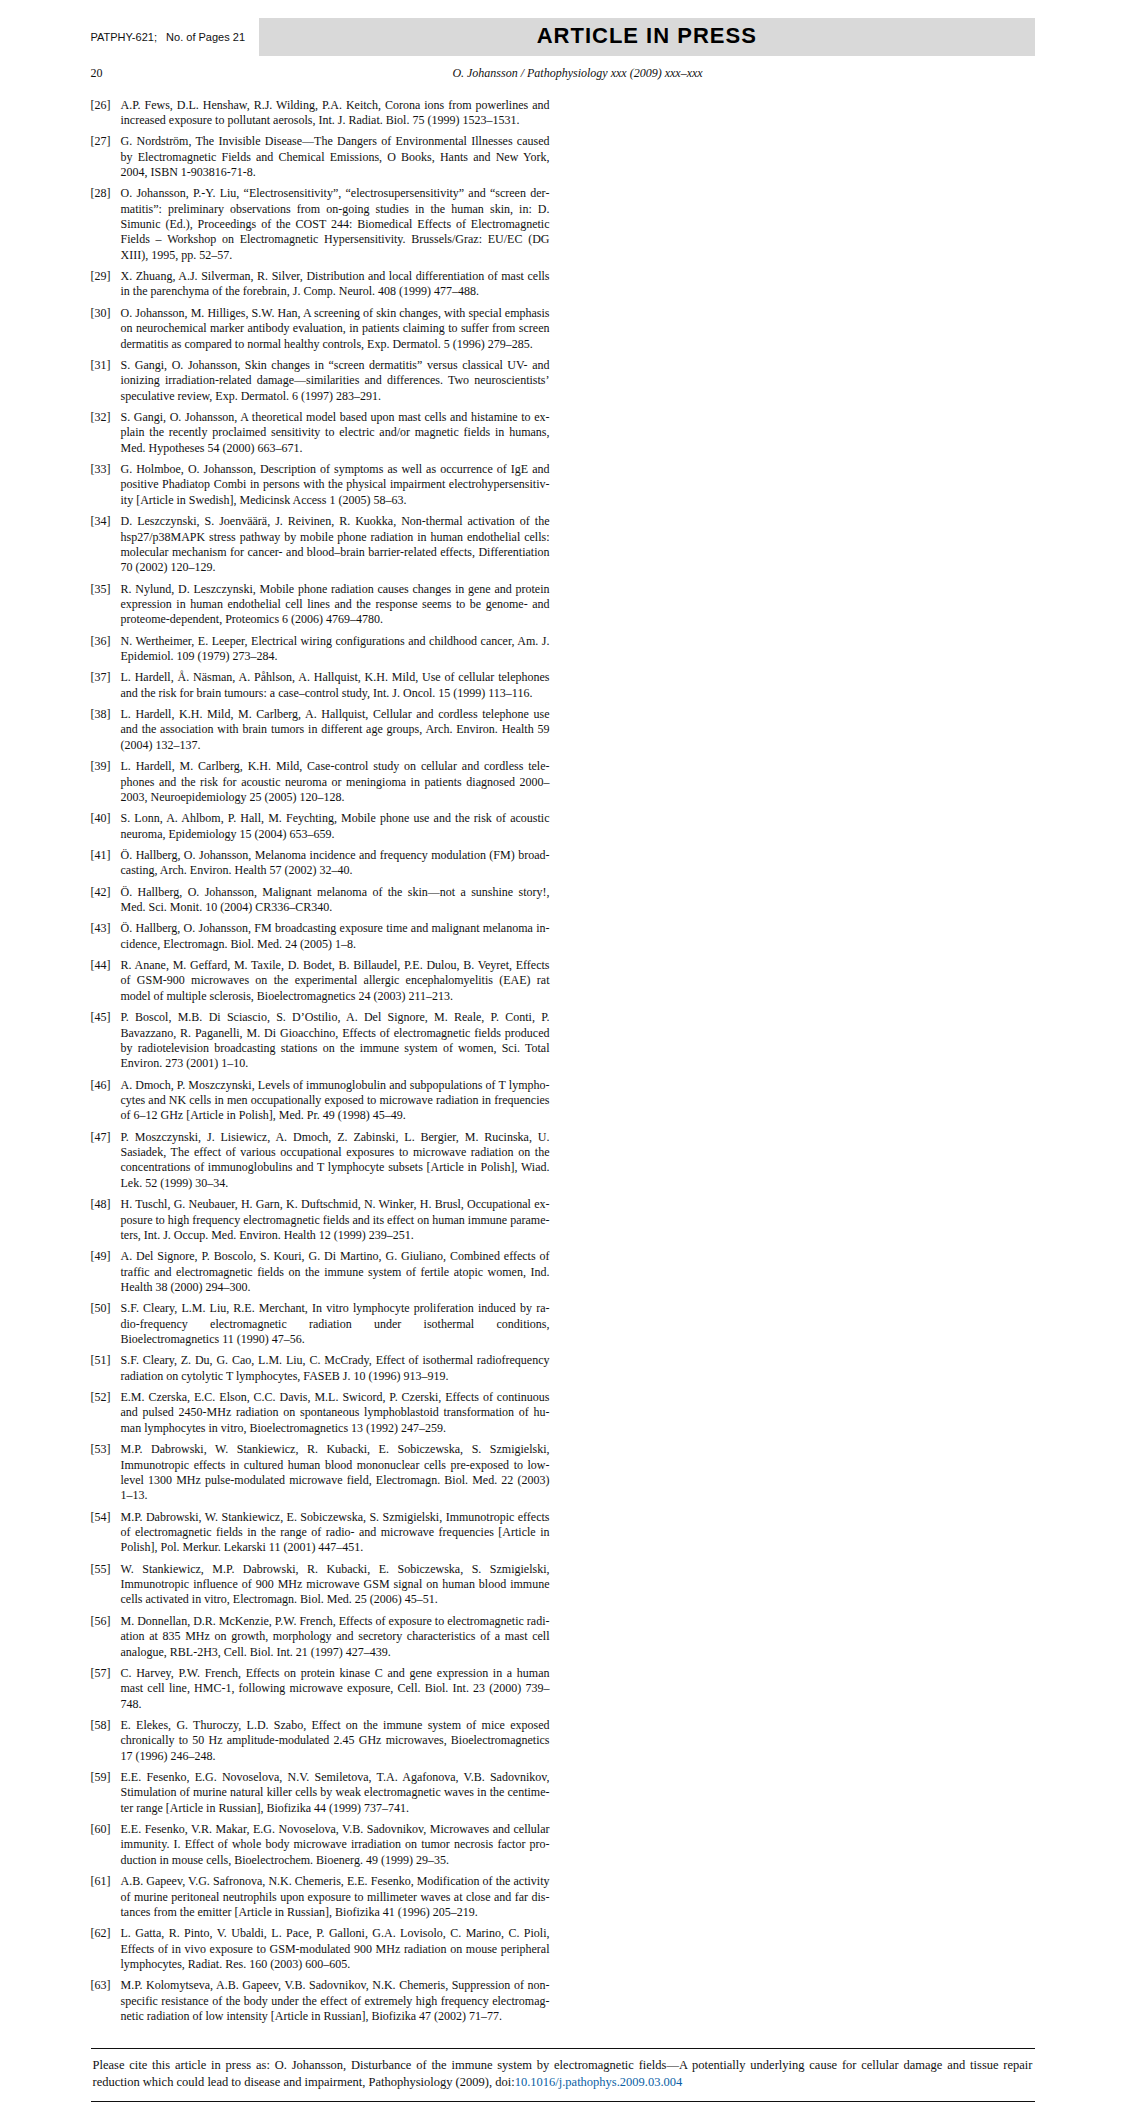PATPHY-621; No. of Pages 21
ARTICLE IN PRESS
20
O. Johansson / Pathophysiology xxx (2009) xxx–xxx
[26] A.P. Fews, D.L. Henshaw, R.J. Wilding, P.A. Keitch, Corona ions from powerlines and increased exposure to pollutant aerosols, Int. J. Radiat. Biol. 75 (1999) 1523–1531.
[27] G. Nordström, The Invisible Disease—The Dangers of Environmental Illnesses caused by Electromagnetic Fields and Chemical Emissions, O Books, Hants and New York, 2004, ISBN 1-903816-71-8.
[28] O. Johansson, P.-Y. Liu, “Electrosensitivity”, “electrosupersensitivity” and “screen dermatitis”: preliminary observations from on-going studies in the human skin, in: D. Simunic (Ed.), Proceedings of the COST 244: Biomedical Effects of Electromagnetic Fields – Workshop on Electromagnetic Hypersensitivity. Brussels/Graz: EU/EC (DG XIII), 1995, pp. 52–57.
[29] X. Zhuang, A.J. Silverman, R. Silver, Distribution and local differentiation of mast cells in the parenchyma of the forebrain, J. Comp. Neurol. 408 (1999) 477–488.
[30] O. Johansson, M. Hilliges, S.W. Han, A screening of skin changes, with special emphasis on neurochemical marker antibody evaluation, in patients claiming to suffer from screen dermatitis as compared to normal healthy controls, Exp. Dermatol. 5 (1996) 279–285.
[31] S. Gangi, O. Johansson, Skin changes in “screen dermatitis” versus classical UV- and ionizing irradiation-related damage—similarities and differences. Two neuroscientists’ speculative review, Exp. Dermatol. 6 (1997) 283–291.
[32] S. Gangi, O. Johansson, A theoretical model based upon mast cells and histamine to explain the recently proclaimed sensitivity to electric and/or magnetic fields in humans, Med. Hypotheses 54 (2000) 663–671.
[33] G. Holmboe, O. Johansson, Description of symptoms as well as occurrence of IgE and positive Phadiatop Combi in persons with the physical impairment electrohypersensitivity [Article in Swedish], Medicinsk Access 1 (2005) 58–63.
[34] D. Leszczynski, S. Joenväärä, J. Reivinen, R. Kuokka, Non-thermal activation of the hsp27/p38MAPK stress pathway by mobile phone radiation in human endothelial cells: molecular mechanism for cancer- and blood–brain barrier-related effects, Differentiation 70 (2002) 120–129.
[35] R. Nylund, D. Leszczynski, Mobile phone radiation causes changes in gene and protein expression in human endothelial cell lines and the response seems to be genome- and proteome-dependent, Proteomics 6 (2006) 4769–4780.
[36] N. Wertheimer, E. Leeper, Electrical wiring configurations and childhood cancer, Am. J. Epidemiol. 109 (1979) 273–284.
[37] L. Hardell, Å. Näsman, A. Påhlson, A. Hallquist, K.H. Mild, Use of cellular telephones and the risk for brain tumours: a case–control study, Int. J. Oncol. 15 (1999) 113–116.
[38] L. Hardell, K.H. Mild, M. Carlberg, A. Hallquist, Cellular and cordless telephone use and the association with brain tumors in different age groups, Arch. Environ. Health 59 (2004) 132–137.
[39] L. Hardell, M. Carlberg, K.H. Mild, Case-control study on cellular and cordless telephones and the risk for acoustic neuroma or meningioma in patients diagnosed 2000–2003, Neuroepidemiology 25 (2005) 120–128.
[40] S. Lonn, A. Ahlbom, P. Hall, M. Feychting, Mobile phone use and the risk of acoustic neuroma, Epidemiology 15 (2004) 653–659.
[41] Ö. Hallberg, O. Johansson, Melanoma incidence and frequency modulation (FM) broadcasting, Arch. Environ. Health 57 (2002) 32–40.
[42] Ö. Hallberg, O. Johansson, Malignant melanoma of the skin—not a sunshine story!, Med. Sci. Monit. 10 (2004) CR336–CR340.
[43] Ö. Hallberg, O. Johansson, FM broadcasting exposure time and malignant melanoma incidence, Electromagn. Biol. Med. 24 (2005) 1–8.
[44] R. Anane, M. Geffard, M. Taxile, D. Bodet, B. Billaudel, P.E. Dulou, B. Veyret, Effects of GSM-900 microwaves on the experimental allergic encephalomyelitis (EAE) rat model of multiple sclerosis, Bioelectromagnetics 24 (2003) 211–213.
[45] P. Boscol, M.B. Di Sciascio, S. D’Ostilio, A. Del Signore, M. Reale, P. Conti, P. Bavazzano, R. Paganelli, M. Di Gioacchino, Effects of electromagnetic fields produced by radiotelevision broadcasting stations on the immune system of women, Sci. Total Environ. 273 (2001) 1–10.
[46] A. Dmoch, P. Moszczynski, Levels of immunoglobulin and subpopulations of T lymphocytes and NK cells in men occupationally exposed to microwave radiation in frequencies of 6–12 GHz [Article in Polish], Med. Pr. 49 (1998) 45–49.
[47] P. Moszczynski, J. Lisiewicz, A. Dmoch, Z. Zabinski, L. Bergier, M. Rucinska, U. Sasiadek, The effect of various occupational exposures to microwave radiation on the concentrations of immunoglobulins and T lymphocyte subsets [Article in Polish], Wiad. Lek. 52 (1999) 30–34.
[48] H. Tuschl, G. Neubauer, H. Garn, K. Duftschmid, N. Winker, H. Brusl, Occupational exposure to high frequency electromagnetic fields and its effect on human immune parameters, Int. J. Occup. Med. Environ. Health 12 (1999) 239–251.
[49] A. Del Signore, P. Boscolo, S. Kouri, G. Di Martino, G. Giuliano, Combined effects of traffic and electromagnetic fields on the immune system of fertile atopic women, Ind. Health 38 (2000) 294–300.
[50] S.F. Cleary, L.M. Liu, R.E. Merchant, In vitro lymphocyte proliferation induced by radio-frequency electromagnetic radiation under isothermal conditions, Bioelectromagnetics 11 (1990) 47–56.
[51] S.F. Cleary, Z. Du, G. Cao, L.M. Liu, C. McCrady, Effect of isothermal radiofrequency radiation on cytolytic T lymphocytes, FASEB J. 10 (1996) 913–919.
[52] E.M. Czerska, E.C. Elson, C.C. Davis, M.L. Swicord, P. Czerski, Effects of continuous and pulsed 2450-MHz radiation on spontaneous lymphoblastoid transformation of human lymphocytes in vitro, Bioelectromagnetics 13 (1992) 247–259.
[53] M.P. Dabrowski, W. Stankiewicz, R. Kubacki, E. Sobiczewska, S. Szmigielski, Immunotropic effects in cultured human blood mononuclear cells pre-exposed to low-level 1300 MHz pulse-modulated microwave field, Electromagn. Biol. Med. 22 (2003) 1–13.
[54] M.P. Dabrowski, W. Stankiewicz, E. Sobiczewska, S. Szmigielski, Immunotropic effects of electromagnetic fields in the range of radio- and microwave frequencies [Article in Polish], Pol. Merkur. Lekarski 11 (2001) 447–451.
[55] W. Stankiewicz, M.P. Dabrowski, R. Kubacki, E. Sobiczewska, S. Szmigielski, Immunotropic influence of 900 MHz microwave GSM signal on human blood immune cells activated in vitro, Electromagn. Biol. Med. 25 (2006) 45–51.
[56] M. Donnellan, D.R. McKenzie, P.W. French, Effects of exposure to electromagnetic radiation at 835 MHz on growth, morphology and secretory characteristics of a mast cell analogue, RBL-2H3, Cell. Biol. Int. 21 (1997) 427–439.
[57] C. Harvey, P.W. French, Effects on protein kinase C and gene expression in a human mast cell line, HMC-1, following microwave exposure, Cell. Biol. Int. 23 (2000) 739–748.
[58] E. Elekes, G. Thuroczy, L.D. Szabo, Effect on the immune system of mice exposed chronically to 50 Hz amplitude-modulated 2.45 GHz microwaves, Bioelectromagnetics 17 (1996) 246–248.
[59] E.E. Fesenko, E.G. Novoselova, N.V. Semiletova, T.A. Agafonova, V.B. Sadovnikov, Stimulation of murine natural killer cells by weak electromagnetic waves in the centimeter range [Article in Russian], Biofizika 44 (1999) 737–741.
[60] E.E. Fesenko, V.R. Makar, E.G. Novoselova, V.B. Sadovnikov, Microwaves and cellular immunity. I. Effect of whole body microwave irradiation on tumor necrosis factor production in mouse cells, Bioelectrochem. Bioenerg. 49 (1999) 29–35.
[61] A.B. Gapeev, V.G. Safronova, N.K. Chemeris, E.E. Fesenko, Modification of the activity of murine peritoneal neutrophils upon exposure to millimeter waves at close and far distances from the emitter [Article in Russian], Biofizika 41 (1996) 205–219.
[62] L. Gatta, R. Pinto, V. Ubaldi, L. Pace, P. Galloni, G.A. Lovisolo, C. Marino, C. Pioli, Effects of in vivo exposure to GSM-modulated 900 MHz radiation on mouse peripheral lymphocytes, Radiat. Res. 160 (2003) 600–605.
[63] M.P. Kolomytseva, A.B. Gapeev, V.B. Sadovnikov, N.K. Chemeris, Suppression of nonspecific resistance of the body under the effect of extremely high frequency electromagnetic radiation of low intensity [Article in Russian], Biofizika 47 (2002) 71–77.
Please cite this article in press as: O. Johansson, Disturbance of the immune system by electromagnetic fields—A potentially underlying cause for cellular damage and tissue repair reduction which could lead to disease and impairment, Pathophysiology (2009), doi:10.1016/j.pathophys.2009.03.004